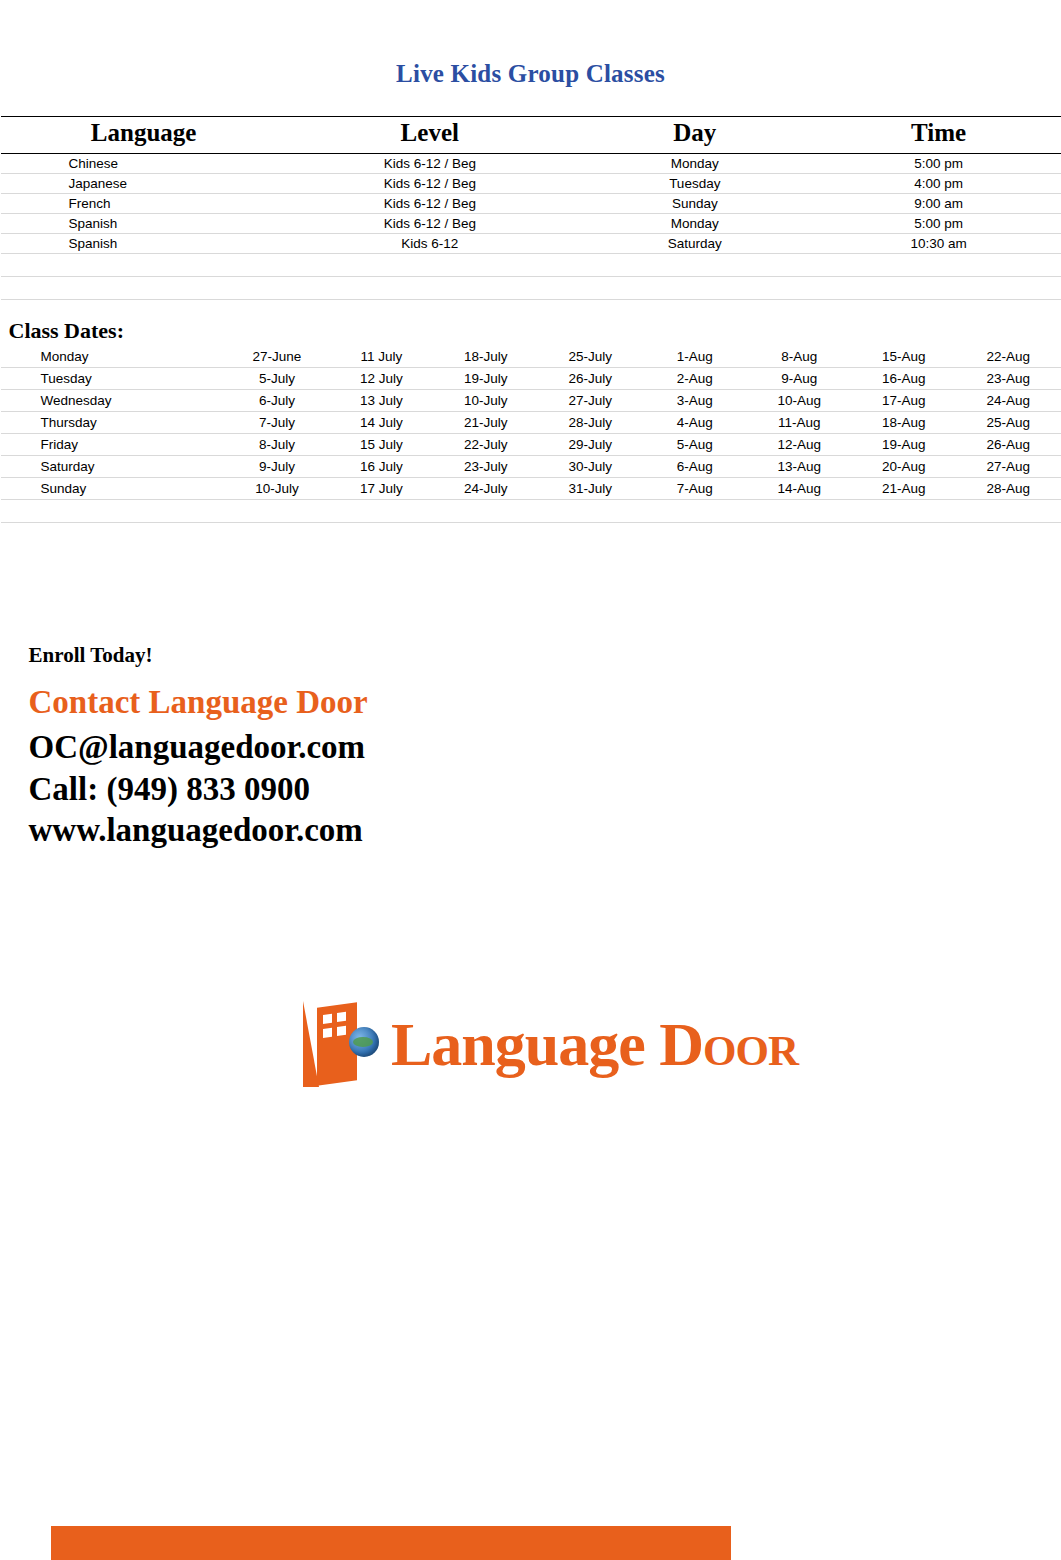Live Kids Group Classes
| Language | Level | Day | Time |
| --- | --- | --- | --- |
| Chinese | Kids 6-12 / Beg | Monday | 5:00 pm |
| Japanese | Kids 6-12 / Beg | Tuesday | 4:00 pm |
| French | Kids 6-12 / Beg | Sunday | 9:00 am |
| Spanish | Kids 6-12 / Beg | Monday | 5:00 pm |
| Spanish | Kids 6-12 | Saturday | 10:30 am |
Class Dates:
| Monday | 27-June | 11 July | 18-July | 25-July | 1-Aug | 8-Aug | 15-Aug | 22-Aug |
| Tuesday | 5-July | 12 July | 19-July | 26-July | 2-Aug | 9-Aug | 16-Aug | 23-Aug |
| Wednesday | 6-July | 13 July | 10-July | 27-July | 3-Aug | 10-Aug | 17-Aug | 24-Aug |
| Thursday | 7-July | 14 July | 21-July | 28-July | 4-Aug | 11-Aug | 18-Aug | 25-Aug |
| Friday | 8-July | 15 July | 22-July | 29-July | 5-Aug | 12-Aug | 19-Aug | 26-Aug |
| Saturday | 9-July | 16 July | 23-July | 30-July | 6-Aug | 13-Aug | 20-Aug | 27-Aug |
| Sunday | 10-July | 17 July | 24-July | 31-July | 7-Aug | 14-Aug | 21-Aug | 28-Aug |
Enroll Today!
Contact Language Door
OC@languagedoor.com
Call: (949) 833 0900
www.languagedoor.com
Language Door